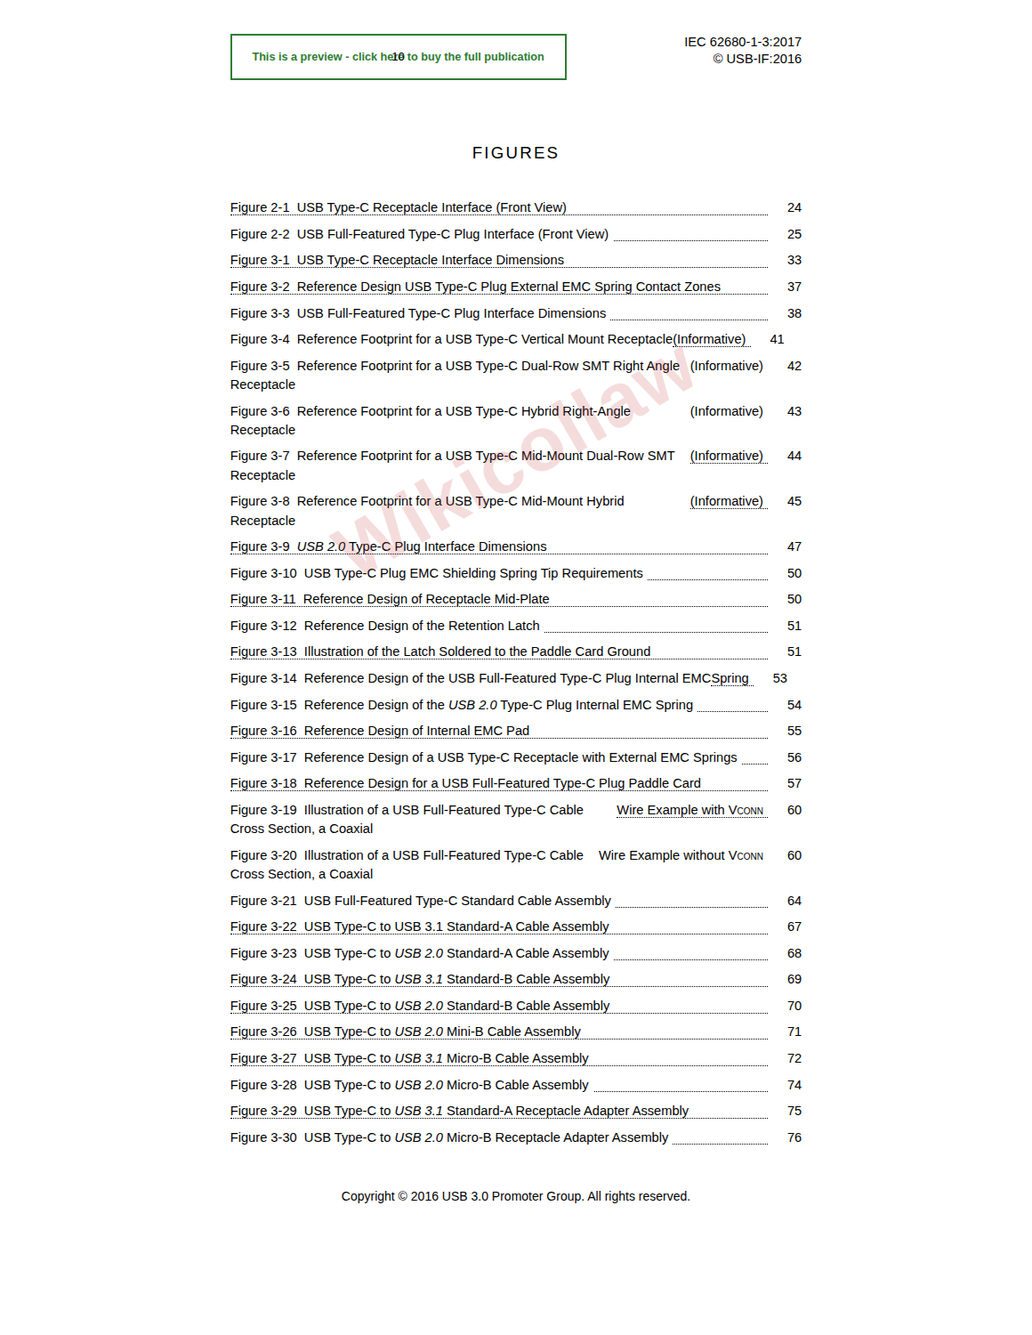Wikicollaw
This is a preview - click here to buy the full publication 10
IEC 62680-1-3:2017
© USB-IF:2016
FIGURES
Figure 2-1 USB Type-C Receptacle Interface (Front View) 24
Figure 2-2 USB Full-Featured Type-C Plug Interface (Front View) 25
Figure 3-1 USB Type-C Receptacle Interface Dimensions 33
Figure 3-2 Reference Design USB Type-C Plug External EMC Spring Contact Zones 37
Figure 3-3 USB Full-Featured Type-C Plug Interface Dimensions 38
Figure 3-4 Reference Footprint for a USB Type-C Vertical Mount Receptacle (Informative) 41
Figure 3-5 Reference Footprint for a USB Type-C Dual-Row SMT Right Angle Receptacle (Informative) 42
Figure 3-6 Reference Footprint for a USB Type-C Hybrid Right-Angle Receptacle (Informative) 43
Figure 3-7 Reference Footprint for a USB Type-C Mid-Mount Dual-Row SMT Receptacle (Informative) 44
Figure 3-8 Reference Footprint for a USB Type-C Mid-Mount Hybrid Receptacle (Informative) 45
Figure 3-9 USB 2.0 Type-C Plug Interface Dimensions 47
Figure 3-10 USB Type-C Plug EMC Shielding Spring Tip Requirements 50
Figure 3-11 Reference Design of Receptacle Mid-Plate 50
Figure 3-12 Reference Design of the Retention Latch 51
Figure 3-13 Illustration of the Latch Soldered to the Paddle Card Ground 51
Figure 3-14 Reference Design of the USB Full-Featured Type-C Plug Internal EMC Spring 53
Figure 3-15 Reference Design of the USB 2.0 Type-C Plug Internal EMC Spring 54
Figure 3-16 Reference Design of Internal EMC Pad 55
Figure 3-17 Reference Design of a USB Type-C Receptacle with External EMC Springs 56
Figure 3-18 Reference Design for a USB Full-Featured Type-C Plug Paddle Card 57
Figure 3-19 Illustration of a USB Full-Featured Type-C Cable Cross Section, a Coaxial Wire Example with Vconn 60
Figure 3-20 Illustration of a USB Full-Featured Type-C Cable Cross Section, a Coaxial Wire Example without Vconn 60
Figure 3-21 USB Full-Featured Type-C Standard Cable Assembly 64
Figure 3-22 USB Type-C to USB 3.1 Standard-A Cable Assembly 67
Figure 3-23 USB Type-C to USB 2.0 Standard-A Cable Assembly 68
Figure 3-24 USB Type-C to USB 3.1 Standard-B Cable Assembly 69
Figure 3-25 USB Type-C to USB 2.0 Standard-B Cable Assembly 70
Figure 3-26 USB Type-C to USB 2.0 Mini-B Cable Assembly 71
Figure 3-27 USB Type-C to USB 3.1 Micro-B Cable Assembly 72
Figure 3-28 USB Type-C to USB 2.0 Micro-B Cable Assembly 74
Figure 3-29 USB Type-C to USB 3.1 Standard-A Receptacle Adapter Assembly 75
Figure 3-30 USB Type-C to USB 2.0 Micro-B Receptacle Adapter Assembly 76
Copyright © 2016 USB 3.0 Promoter Group. All rights reserved.